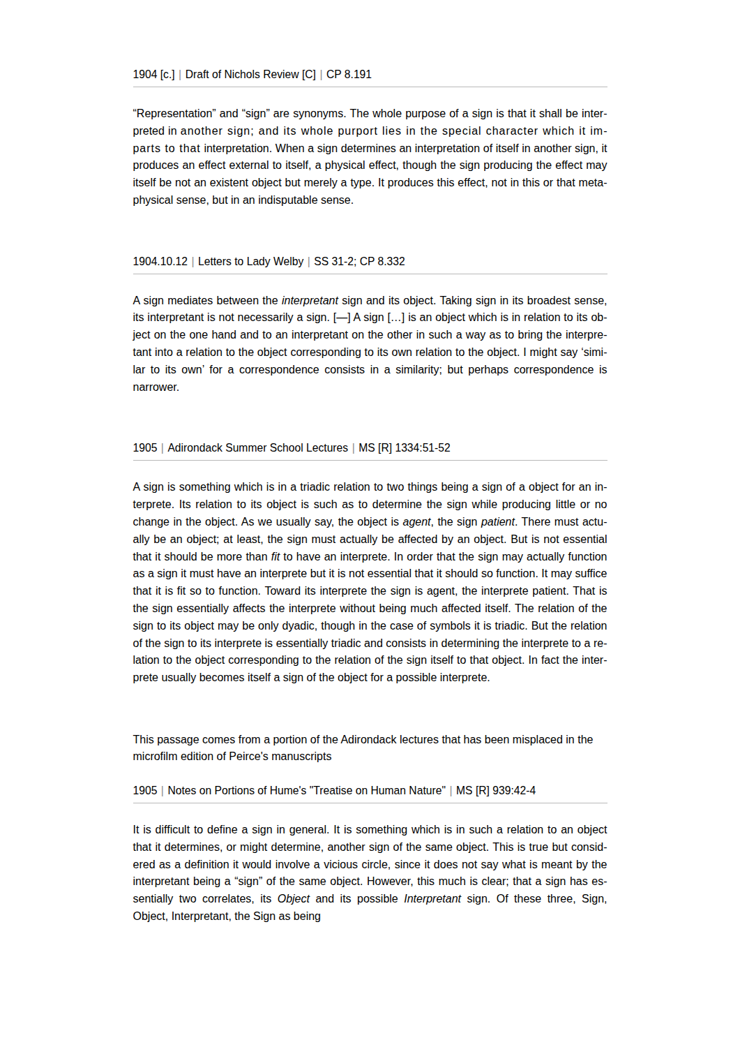1904 [c.]|Draft of Nichols Review [C]|CP 8.191
“Representation” and “sign” are synonyms. The whole purpose of a sign is that it shall be interpreted in another sign; and its whole purport lies in the special character which it imparts to that interpretation. When a sign determines an interpretation of itself in another sign, it produces an effect external to itself, a physical effect, though the sign producing the effect may itself be not an existent object but merely a type. It produces this effect, not in this or that metaphysical sense, but in an indisputable sense.
1904.10.12|Letters to Lady Welby|SS 31-2; CP 8.332
A sign mediates between the interpretant sign and its object. Taking sign in its broadest sense, its interpretant is not necessarily a sign. [—] A sign […] is an object which is in relation to its object on the one hand and to an interpretant on the other in such a way as to bring the interpretant into a relation to the object corresponding to its own relation to the object. I might say ‘similar to its own’ for a correspondence consists in a similarity; but perhaps correspondence is narrower.
1905|Adirondack Summer School Lectures|MS [R] 1334:51-52
A sign is something which is in a triadic relation to two things being a sign of a object for an interprete. Its relation to its object is such as to determine the sign while producing little or no change in the object. As we usually say, the object is agent, the sign patient. There must actually be an object; at least, the sign must actually be affected by an object. But is not essential that it should be more than fit to have an interprete. In order that the sign may actually function as a sign it must have an interprete but it is not essential that it should so function. It may suffice that it is fit so to function. Toward its interprete the sign is agent, the interprete patient. That is the sign essentially affects the interprete without being much affected itself. The relation of the sign to its object may be only dyadic, though in the case of symbols it is triadic. But the relation of the sign to its interprete is essentially triadic and consists in determining the interprete to a relation to the object corresponding to the relation of the sign itself to that object. In fact the interprete usually becomes itself a sign of the object for a possible interprete.
This passage comes from a portion of the Adirondack lectures that has been misplaced in the microfilm edition of Peirce's manuscripts
1905|Notes on Portions of Hume's "Treatise on Human Nature"|MS [R] 939:42-4
It is difficult to define a sign in general. It is something which is in such a relation to an object that it determines, or might determine, another sign of the same object. This is true but considered as a definition it would involve a vicious circle, since it does not say what is meant by the interpretant being a “sign” of the same object. However, this much is clear; that a sign has essentially two correlates, its Object and its possible Interpretant sign. Of these three, Sign, Object, Interpretant, the Sign as being